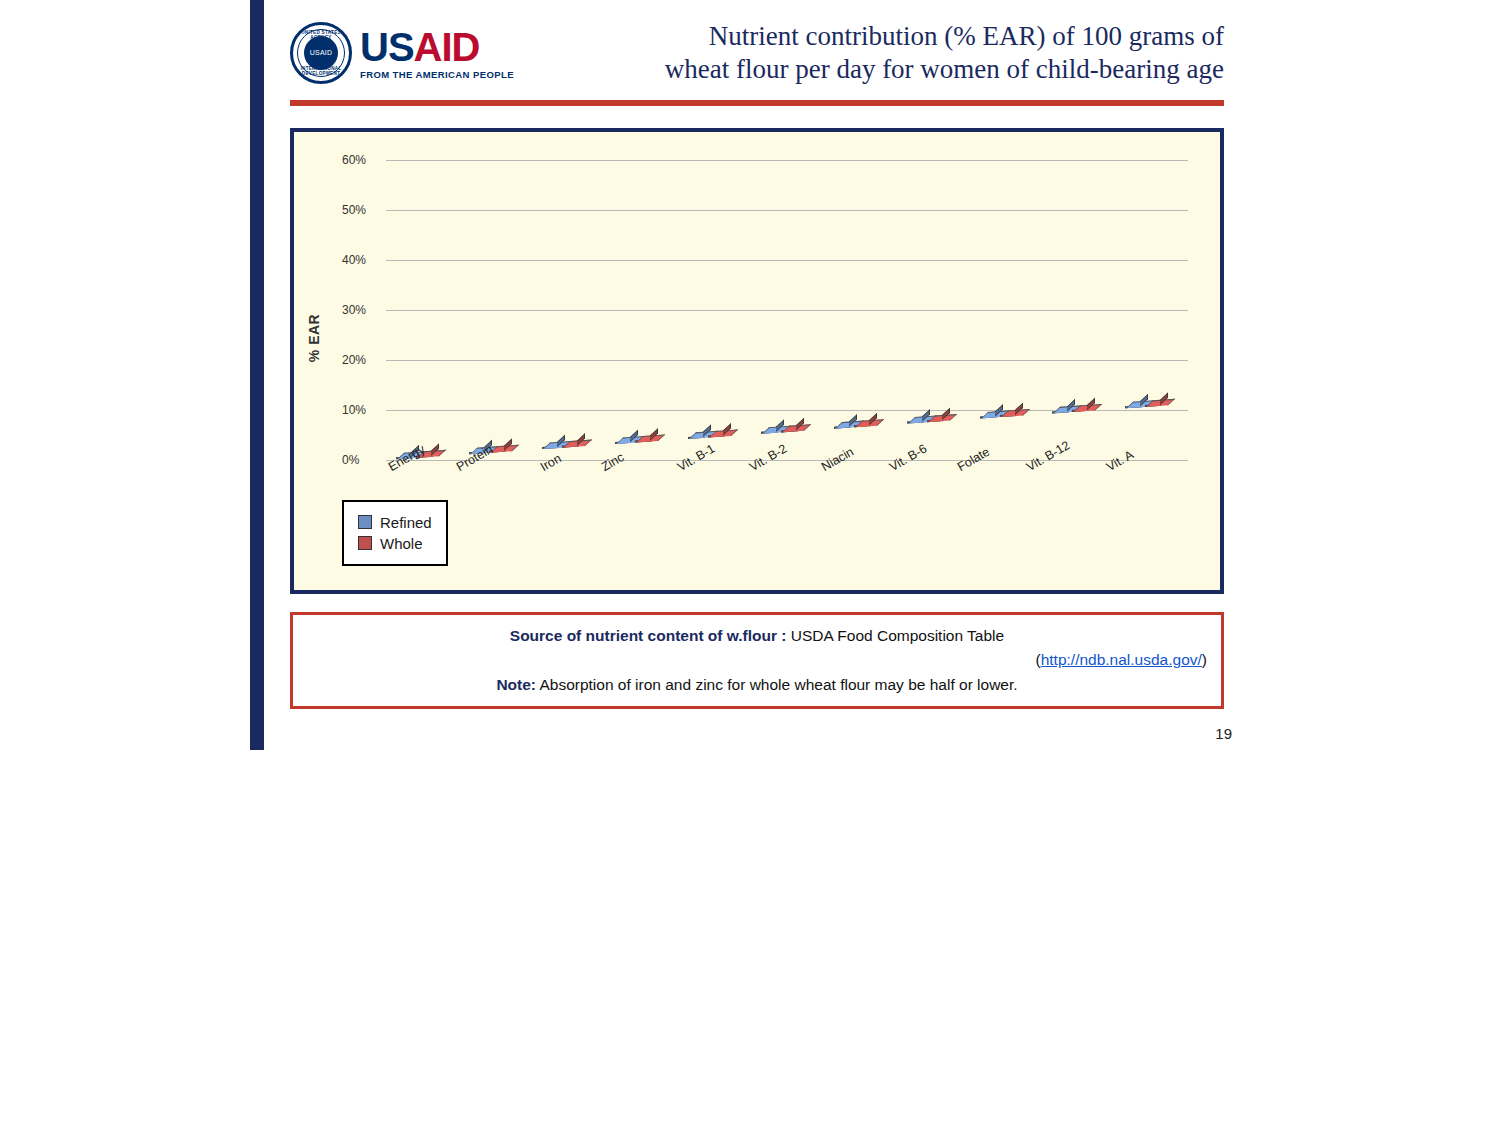United States Agency
USAID
International Development
US AID
FROM THE AMERICAN PEOPLE
Nutrient contribution (% EAR) of 100 grams of
wheat flour per day for women of child-bearing age
% EAR
60%
50%
40%
30%
20%
10%
0%
Energy Protein Iron Zinc Vit. B-1 Vit. B-2 Niacin Vit. B-6 Folate Vit. B-12 Vit. A
Refined
Whole
Source of nutrient content of w.flour : USDA Food Composition Table
(http://ndb.nal.usda.gov/)
Note: Absorption of iron and zinc for whole wheat flour may be half or lower.
19